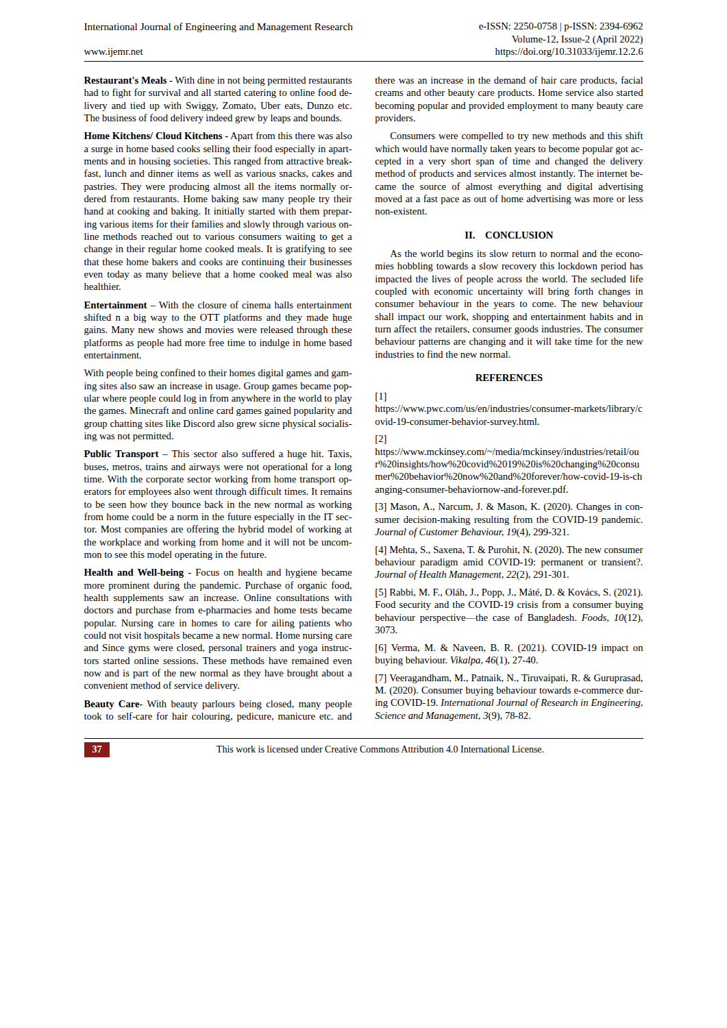International Journal of Engineering and Management Research
e-ISSN: 2250-0758 | p-ISSN: 2394-6962
Volume-12, Issue-2 (April 2022)
www.ijemr.net
https://doi.org/10.31033/ijemr.12.2.6
Restaurant's Meals - With dine in not being permitted restaurants had to fight for survival and all started catering to online food delivery and tied up with Swiggy, Zomato, Uber eats, Dunzo etc. The business of food delivery indeed grew by leaps and bounds.
Home Kitchens/ Cloud Kitchens - Apart from this there was also a surge in home based cooks selling their food especially in apartments and in housing societies. This ranged from attractive breakfast, lunch and dinner items as well as various snacks, cakes and pastries. They were producing almost all the items normally ordered from restaurants. Home baking saw many people try their hand at cooking and baking. It initially started with them preparing various items for their families and slowly through various online methods reached out to various consumers waiting to get a change in their regular home cooked meals. It is gratifying to see that these home bakers and cooks are continuing their businesses even today as many believe that a home cooked meal was also healthier.
Entertainment – With the closure of cinema halls entertainment shifted n a big way to the OTT platforms and they made huge gains. Many new shows and movies were released through these platforms as people had more free time to indulge in home based entertainment.
With people being confined to their homes digital games and gaming sites also saw an increase in usage. Group games became popular where people could log in from anywhere in the world to play the games. Minecraft and online card games gained popularity and group chatting sites like Discord also grew sicne physical socialising was not permitted.
Public Transport – This sector also suffered a huge hit. Taxis, buses, metros, trains and airways were not operational for a long time. With the corporate sector working from home transport operators for employees also went through difficult times. It remains to be seen how they bounce back in the new normal as working from home could be a norm in the future especially in the IT sector. Most companies are offering the hybrid model of working at the workplace and working from home and it will not be uncommon to see this model operating in the future.
Health and Well-being - Focus on health and hygiene became more prominent during the pandemic. Purchase of organic food, health supplements saw an increase. Online consultations with doctors and purchase from e-pharmacies and home tests became popular. Nursing care in homes to care for ailing patients who could not visit hospitals became a new normal. Home nursing care and Since gyms were closed, personal trainers and yoga instructors started online sessions. These methods have remained even now and is part of the new normal as they have brought about a convenient method of service delivery.
Beauty Care- With beauty parlours being closed, many people took to self-care for hair colouring, pedicure, manicure etc. and there was an increase in the demand of hair care products, facial creams and other beauty care products. Home service also started becoming popular and provided employment to many beauty care providers.
Consumers were compelled to try new methods and this shift which would have normally taken years to become popular got accepted in a very short span of time and changed the delivery method of products and services almost instantly. The internet became the source of almost everything and digital advertising moved at a fast pace as out of home advertising was more or less non-existent.
II. CONCLUSION
As the world begins its slow return to normal and the economies hobbling towards a slow recovery this lockdown period has impacted the lives of people across the world. The secluded life coupled with economic uncertainty will bring forth changes in consumer behaviour in the years to come. The new behaviour shall impact our work, shopping and entertainment habits and in turn affect the retailers, consumer goods industries. The consumer behaviour patterns are changing and it will take time for the new industries to find the new normal.
REFERENCES
[1]
https://www.pwc.com/us/en/industries/consumer-markets/library/covid-19-consumer-behavior-survey.html.
[2]
https://www.mckinsey.com/~/media/mckinsey/industries/retail/our%20insights/how%20covid%2019%20is%20changing%20consumer%20behavior%20now%20and%20forever/how-covid-19-is-changing-consumer-behaviornow-and-forever.pdf.
[3] Mason, A., Narcum, J. & Mason, K. (2020). Changes in consumer decision-making resulting from the COVID-19 pandemic. Journal of Customer Behaviour, 19(4), 299-321.
[4] Mehta, S., Saxena, T. & Purohit, N. (2020). The new consumer behaviour paradigm amid COVID-19: permanent or transient?. Journal of Health Management, 22(2), 291-301.
[5] Rabbi, M. F., Oláh, J., Popp, J., Máté, D. & Kovács, S. (2021). Food security and the COVID-19 crisis from a consumer buying behaviour perspective—the case of Bangladesh. Foods, 10(12), 3073.
[6] Verma, M. & Naveen, B. R. (2021). COVID-19 impact on buying behaviour. Vikalpa, 46(1), 27-40.
[7] Veeragandham, M., Patnaik, N., Tiruvaipati, R. & Guruprasad, M. (2020). Consumer buying behaviour towards e-commerce during COVID-19. International Journal of Research in Engineering, Science and Management, 3(9), 78-82.
37 This work is licensed under Creative Commons Attribution 4.0 International License.